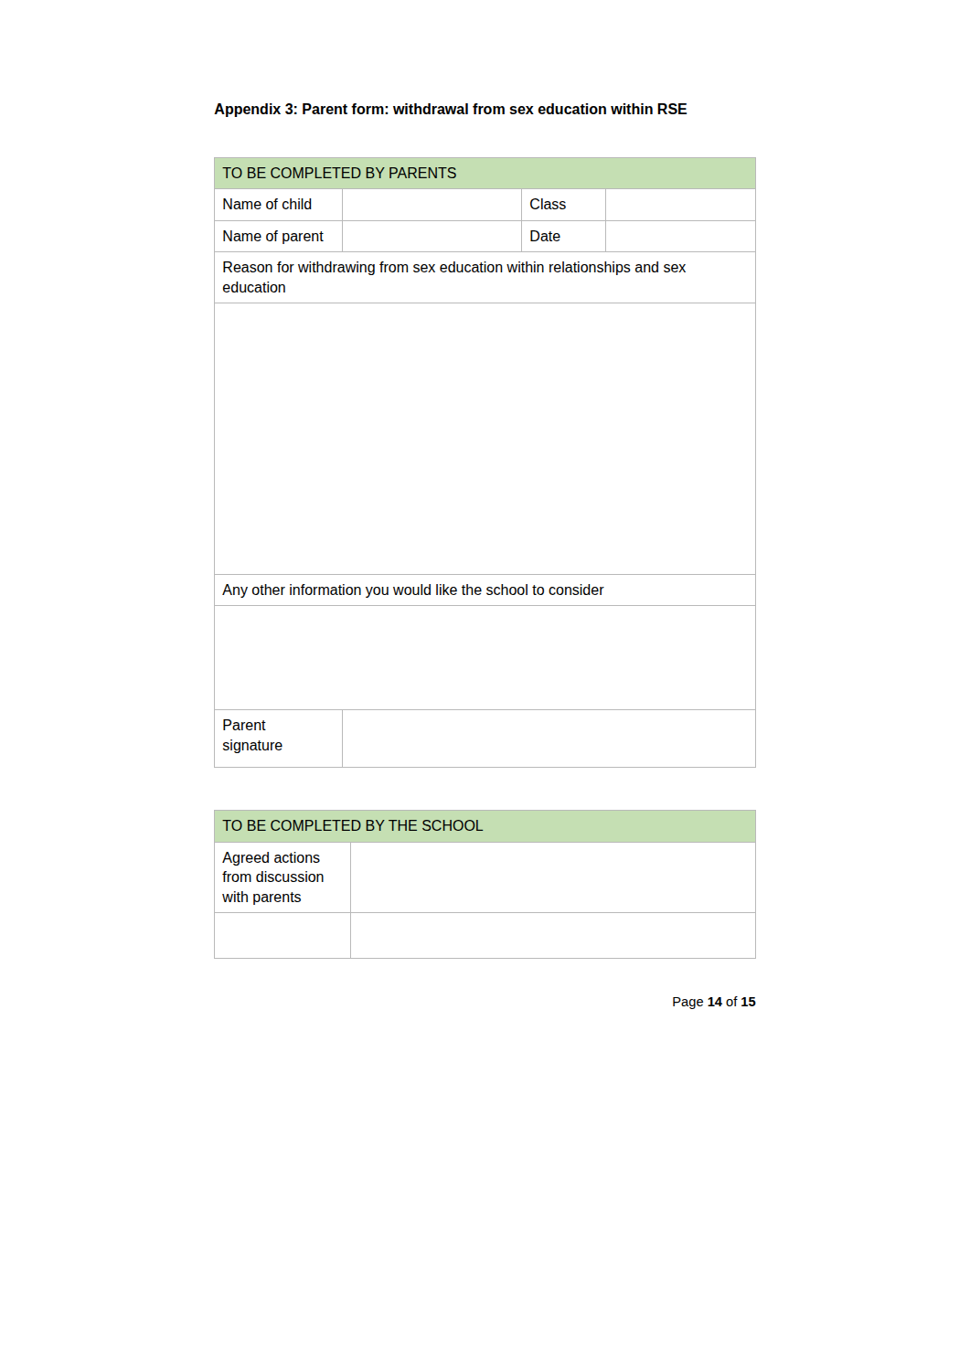Appendix 3: Parent form: withdrawal from sex education within RSE
| TO BE COMPLETED BY PARENTS |
| Name of child | | Class | |
| Name of parent | | Date | |
| Reason for withdrawing from sex education within relationships and sex education |
| Any other information you would like the school to consider |
| Parent signature | |
| TO BE COMPLETED BY THE SCHOOL |
| Agreed actions from discussion with parents | |
Page 14 of 15